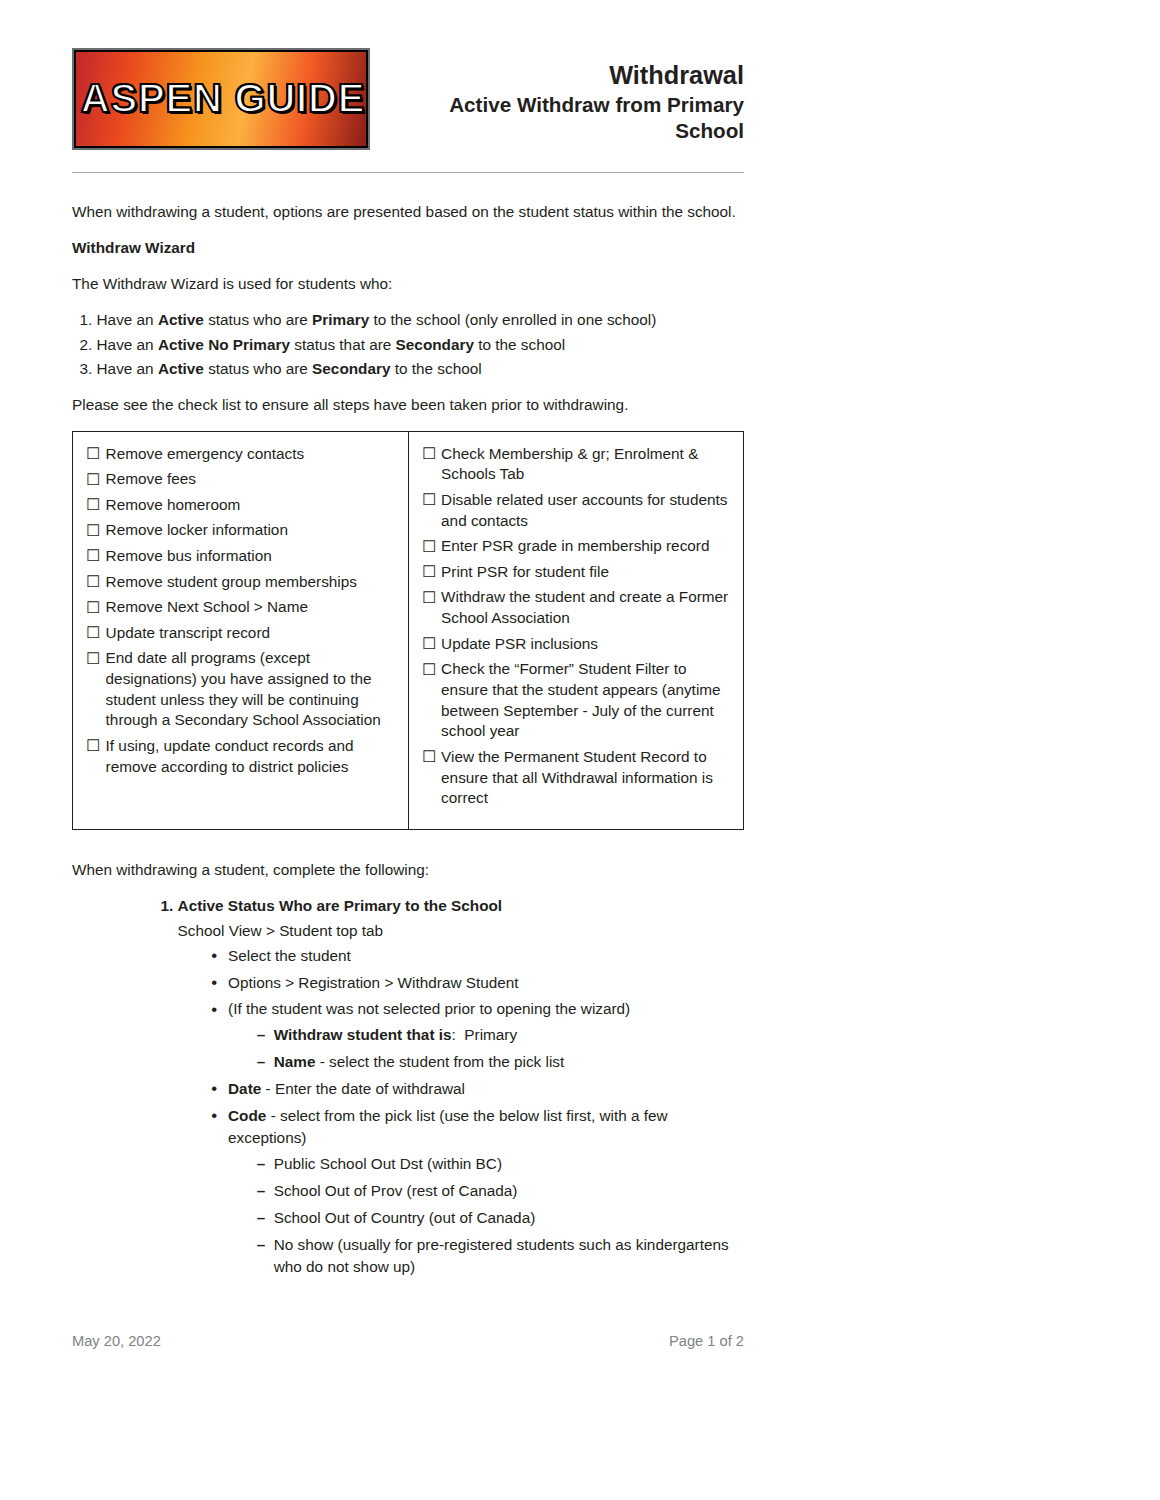ASPEN GUIDE
Withdrawal
Active Withdraw from Primary School
When withdrawing a student, options are presented based on the student status within the school.
Withdraw Wizard
The Withdraw Wizard is used for students who:
Have an Active status who are Primary to the school (only enrolled in one school)
Have an Active No Primary status that are Secondary to the school
Have an Active status who are Secondary to the school
Please see the check list to ensure all steps have been taken prior to withdrawing.
| Remove emergency contacts Remove fees Remove homeroom Remove locker information Remove bus information Remove student group memberships Remove Next School > Name Update transcript record End date all programs (except designations) you have assigned to the student unless they will be continuing through a Secondary School Association If using, update conduct records and remove according to district policies | Check Membership & gr; Enrolment & Schools Tab Disable related user accounts for students and contacts Enter PSR grade in membership record Print PSR for student file Withdraw the student and create a Former School Association Update PSR inclusions Check the “Former” Student Filter to ensure that the student appears (anytime between September - July of the current school year View the Permanent Student Record to ensure that all Withdrawal information is correct |
When withdrawing a student, complete the following:
Active Status Who are Primary to the School
School View > Student top tab
Select the student
Options > Registration > Withdraw Student
(If the student was not selected prior to opening the wizard)
Withdraw student that is: Primary
Name - select the student from the pick list
Date - Enter the date of withdrawal
Code - select from the pick list (use the below list first, with a few exceptions)
Public School Out Dst (within BC)
School Out of Prov (rest of Canada)
School Out of Country (out of Canada)
No show (usually for pre-registered students such as kindergartens who do not show up)
May 20, 2022 Page 1 of 2